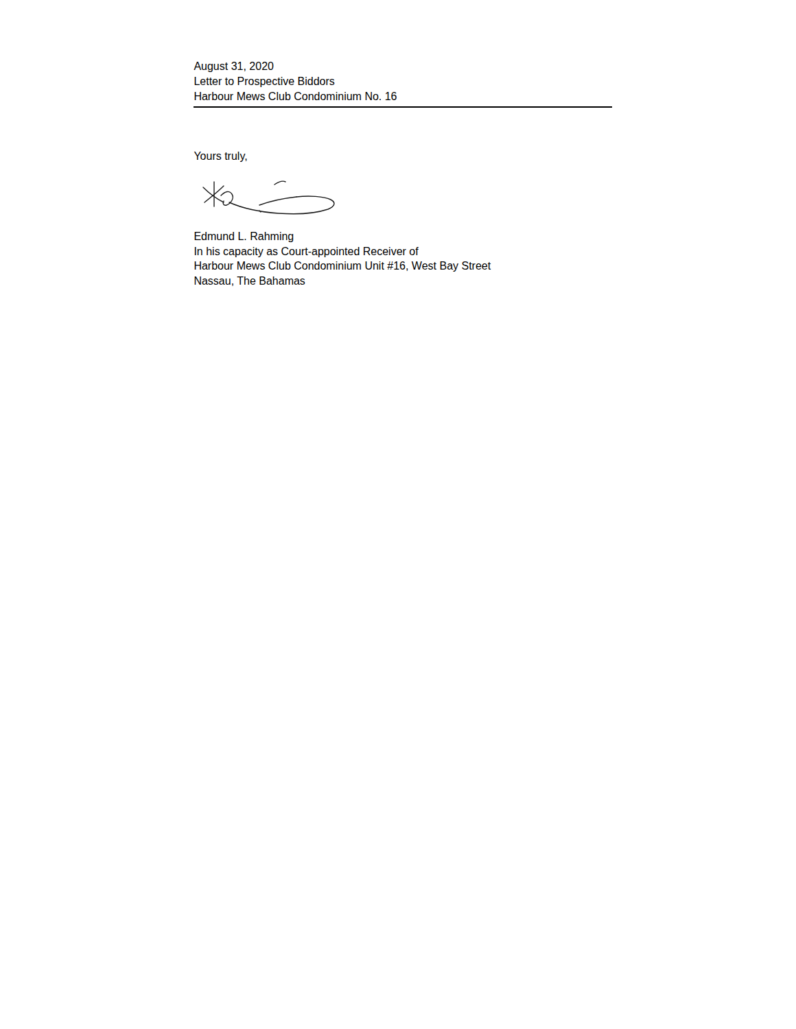August 31, 2020
Letter to Prospective Biddors
Harbour Mews Club Condominium No. 16
Yours truly,
Edmund L. Rahming
In his capacity as Court-appointed Receiver of
Harbour Mews Club Condominium Unit #16, West Bay Street
Nassau, The Bahamas